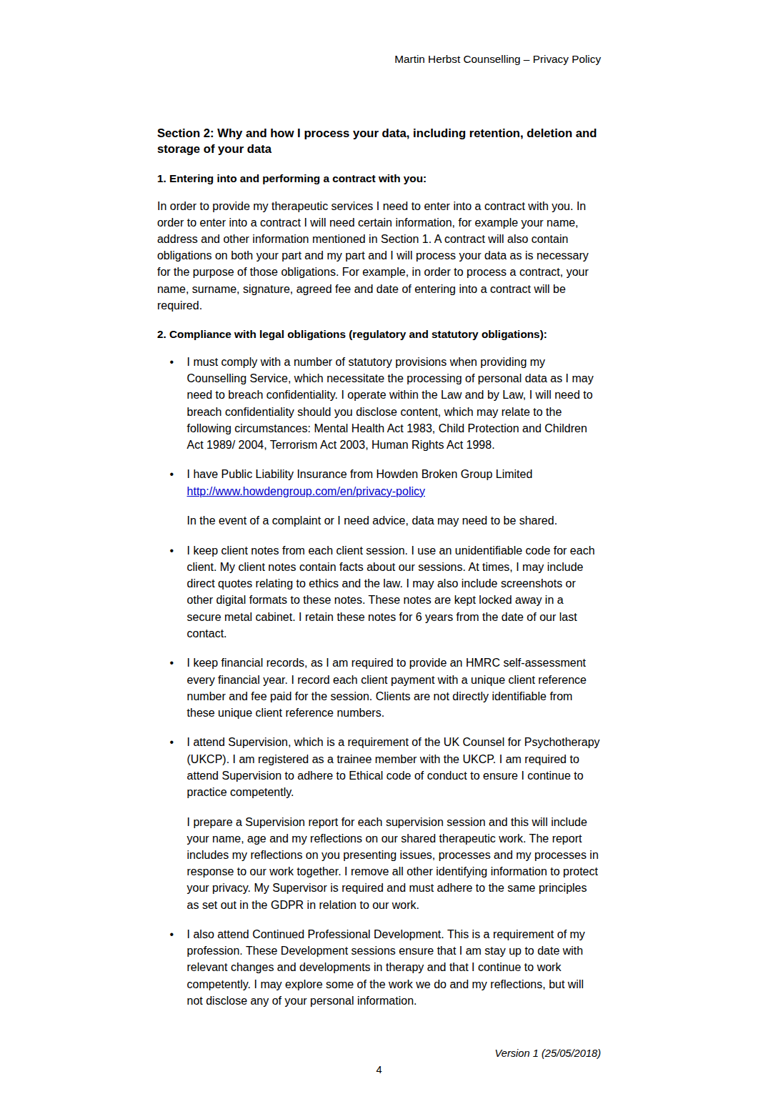Martin Herbst Counselling – Privacy Policy
Section 2: Why and how I process your data, including retention, deletion and storage of your data
1. Entering into and performing a contract with you:
In order to provide my therapeutic services I need to enter into a contract with you. In order to enter into a contract I will need certain information, for example your name, address and other information mentioned in Section 1. A contract will also contain obligations on both your part and my part and I will process your data as is necessary for the purpose of those obligations. For example, in order to process a contract, your name, surname, signature, agreed fee and date of entering into a contract will be required.
2. Compliance with legal obligations (regulatory and statutory obligations):
I must comply with a number of statutory provisions when providing my Counselling Service, which necessitate the processing of personal data as I may need to breach confidentiality. I operate within the Law and by Law, I will need to breach confidentiality should you disclose content, which may relate to the following circumstances: Mental Health Act 1983, Child Protection and Children Act 1989/ 2004, Terrorism Act 2003, Human Rights Act 1998.
I have Public Liability Insurance from Howden Broken Group Limited
http://www.howdengroup.com/en/privacy-policy
In the event of a complaint or I need advice, data may need to be shared.
I keep client notes from each client session. I use an unidentifiable code for each client. My client notes contain facts about our sessions. At times, I may include direct quotes relating to ethics and the law. I may also include screenshots or other digital formats to these notes. These notes are kept locked away in a secure metal cabinet. I retain these notes for 6 years from the date of our last contact.
I keep financial records, as I am required to provide an HMRC self-assessment every financial year. I record each client payment with a unique client reference number and fee paid for the session. Clients are not directly identifiable from these unique client reference numbers.
I attend Supervision, which is a requirement of the UK Counsel for Psychotherapy (UKCP). I am registered as a trainee member with the UKCP. I am required to attend Supervision to adhere to Ethical code of conduct to ensure I continue to practice competently.
I prepare a Supervision report for each supervision session and this will include your name, age and my reflections on our shared therapeutic work. The report includes my reflections on you presenting issues, processes and my processes in response to our work together. I remove all other identifying information to protect your privacy. My Supervisor is required and must adhere to the same principles as set out in the GDPR in relation to our work.
I also attend Continued Professional Development. This is a requirement of my profession. These Development sessions ensure that I am stay up to date with relevant changes and developments in therapy and that I continue to work competently. I may explore some of the work we do and my reflections, but will not disclose any of your personal information.
Version 1 (25/05/2018)
4